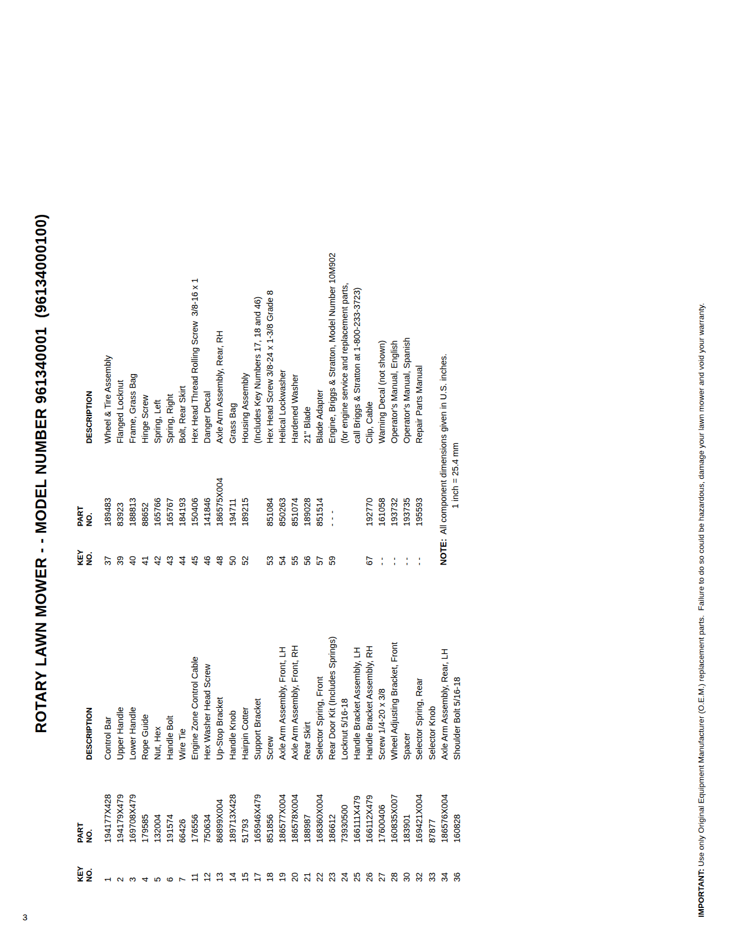3
ROTARY LAWN MOWER - - MODEL NUMBER 961340001 (96134000100)
| KEY NO. | PART NO. | DESCRIPTION |
| --- | --- | --- |
| 1 | 194177X428 | Control Bar |
| 2 | 194179X479 | Upper Handle |
| 3 | 169708X479 | Lower Handle |
| 4 | 179585 | Rope Guide |
| 5 | 132004 | Nut, Hex |
| 6 | 191574 | Handle Bolt |
| 7 | 66426 | Wire Tie |
| 11 | 176556 | Engine Zone Control Cable |
| 12 | 750634 | Hex Washer Head Screw |
| 13 | 86899X004 | Up-Stop Bracket |
| 14 | 189713X428 | Handle Knob |
| 15 | 51793 | Hairpin Cotter |
| 17 | 165946X479 | Support Bracket |
| 18 | 851856 | Screw |
| 19 | 186577X004 | Axle Arm Assembly, Front, LH |
| 20 | 186578X004 | Axle Arm Assembly, Front, RH |
| 21 | 188987 | Rear Skirt |
| 22 | 168360X004 | Selector Spring, Front |
| 23 | 186612 | Rear Door Kit (Includes Springs) |
| 24 | 73930500 | Locknut 5/16-18 |
| 25 | 166111X479 | Handle Bracket Assembly, LH |
| 26 | 166112X479 | Handle Bracket Assembly, RH |
| 27 | 17600406 | Screw 1/4-20 x 3/8 |
| 28 | 160835X007 | Wheel Adjusting Bracket, Front |
| 30 | 183901 | Spacer |
| 32 | 169421X004 | Selector Spring, Rear |
| 33 | 87877 | Selector Knob |
| 34 | 186576X004 | Axle Arm Assembly, Rear, LH |
| 36 | 160828 | Shoulder Bolt 5/16-18 |
| KEY NO. | PART NO. | DESCRIPTION |
| --- | --- | --- |
| 37 | 189483 | Wheel & Tire Assembly |
| 39 | 83923 | Flanged Locknut |
| 40 | 188813 | Frame, Grass Bag |
| 41 | 88652 | Hinge Screw |
| 42 | 165766 | Spring, Left |
| 43 | 165767 | Spring, Right |
| 44 | 184193 | Bolt, Rear Skirt |
| 45 | 150406 | Hex Head Thread Rolling Screw 3/8-16 x 1 |
| 46 | 141846 | Danger Decal |
| 48 | 186575X004 | Axle Arm Assembly, Rear, RH |
| 50 | 194711 | Grass Bag |
| 52 | 189215 | Housing Assembly |
| | | (Includes Key Numbers 17, 18 and 46) |
| 53 | 851084 | Hex Head Screw 3/8-24 x 1-3/8 Grade 8 |
| 54 | 850263 | Helical Lockwasher |
| 55 | 851074 | Hardened Washer |
| 56 | 189028 | 21" Blade |
| 57 | 851514 | Blade Adapter |
| 59 | - - - | Engine, Briggs & Stratton, Model Number 10M902 |
| | | (for engine service and replacement parts, |
| | | call Briggs & Stratton at 1-800-233-3723) |
| 67 | 192770 | Clip, Cable |
| - - | 161058 | Warning Decal (not shown) |
| - - | 193732 | Operator's Manual, English |
| - - | 193735 | Operator's Manual, Spanish |
| - - | 195593 | Repair Parts Manual |
NOTE: All component dimensions given in U.S. inches. 1 inch = 25.4 mm
IMPORTANT: Use only Original Equipment Manufacturer (O.E.M.) replacement parts. Failure to do so could be hazardous, damage your lawn mower and void your warranty.